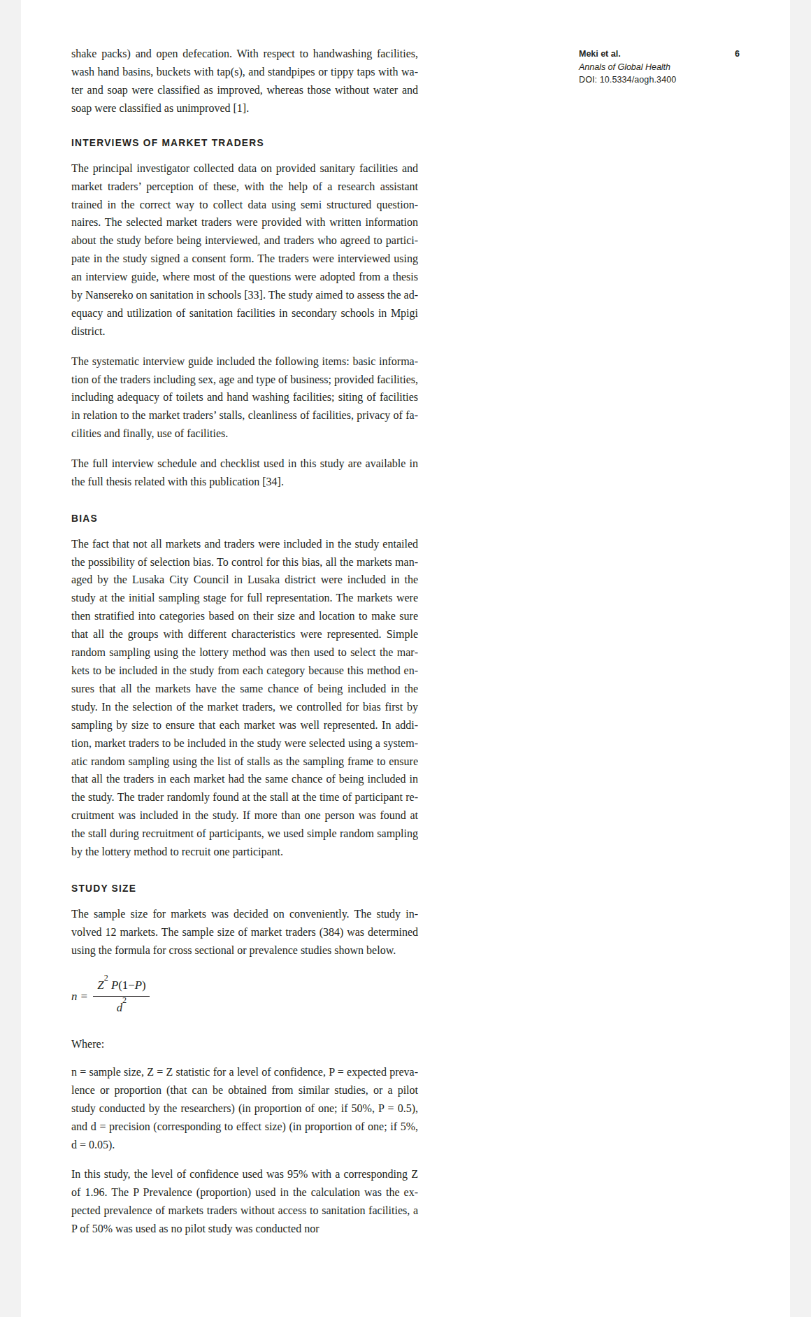shake packs) and open defecation. With respect to handwashing facilities, wash hand basins, buckets with tap(s), and standpipes or tippy taps with water and soap were classified as improved, whereas those without water and soap were classified as unimproved [1].
Interviews of market traders
The principal investigator collected data on provided sanitary facilities and market traders’ perception of these, with the help of a research assistant trained in the correct way to collect data using semi structured questionnaires. The selected market traders were provided with written information about the study before being interviewed, and traders who agreed to participate in the study signed a consent form. The traders were interviewed using an interview guide, where most of the questions were adopted from a thesis by Nansereko on sanitation in schools [33]. The study aimed to assess the adequacy and utilization of sanitation facilities in secondary schools in Mpigi district.
The systematic interview guide included the following items: basic information of the traders including sex, age and type of business; provided facilities, including adequacy of toilets and hand washing facilities; siting of facilities in relation to the market traders’ stalls, cleanliness of facilities, privacy of facilities and finally, use of facilities.
The full interview schedule and checklist used in this study are available in the full thesis related with this publication [34].
Bias
The fact that not all markets and traders were included in the study entailed the possibility of selection bias. To control for this bias, all the markets managed by the Lusaka City Council in Lusaka district were included in the study at the initial sampling stage for full representation. The markets were then stratified into categories based on their size and location to make sure that all the groups with different characteristics were represented. Simple random sampling using the lottery method was then used to select the markets to be included in the study from each category because this method ensures that all the markets have the same chance of being included in the study. In the selection of the market traders, we controlled for bias first by sampling by size to ensure that each market was well represented. In addition, market traders to be included in the study were selected using a systematic random sampling using the list of stalls as the sampling frame to ensure that all the traders in each market had the same chance of being included in the study. The trader randomly found at the stall at the time of participant recruitment was included in the study. If more than one person was found at the stall during recruitment of participants, we used simple random sampling by the lottery method to recruit one participant.
Study size
The sample size for markets was decided on conveniently. The study involved 12 markets. The sample size of market traders (384) was determined using the formula for cross sectional or prevalence studies shown below.
n = Z2 P(1−P) d2
Where:
n = sample size, Z = Z statistic for a level of confidence, P = expected prevalence or proportion (that can be obtained from similar studies, or a pilot study conducted by the researchers) (in proportion of one; if 50%, P = 0.5), and d = precision (corresponding to effect size) (in proportion of one; if 5%, d = 0.05).
In this study, the level of confidence used was 95% with a corresponding Z of 1.96. The P Prevalence (proportion) used in the calculation was the expected prevalence of markets traders without access to sanitation facilities, a P of 50% was used as no pilot study was conducted nor
Meki et al. 6
Annals of Global Health
DOI: 10.5334/aogh.3400